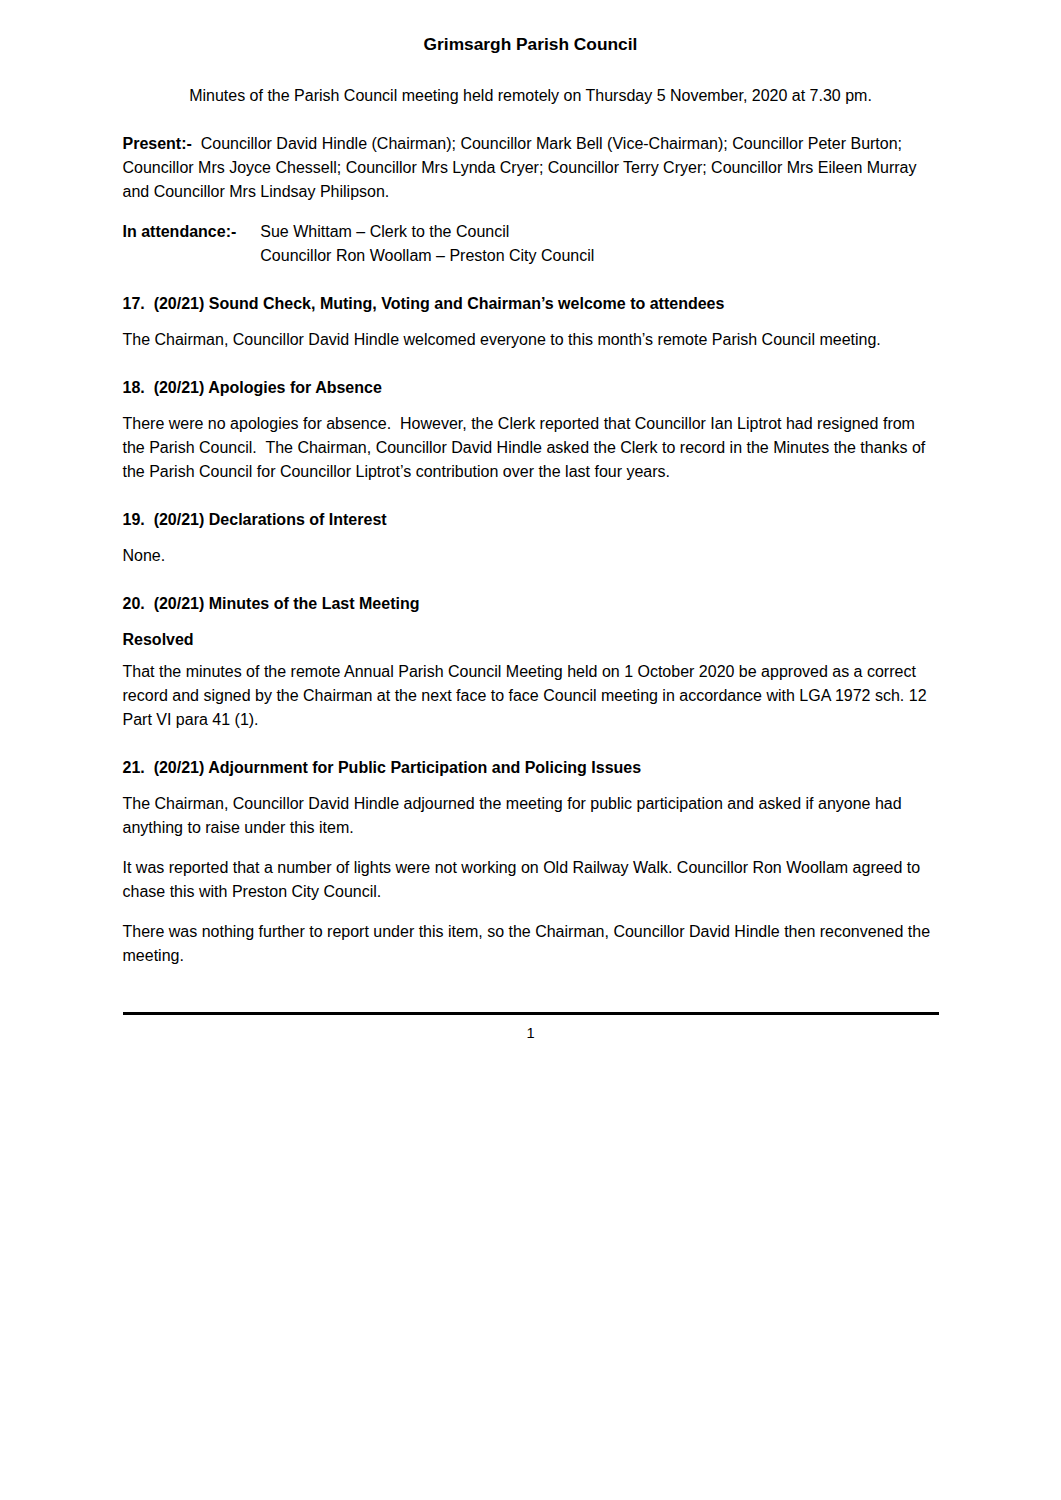Grimsargh Parish Council
Minutes of the Parish Council meeting held remotely on Thursday 5 November, 2020 at 7.30 pm.
Present:- Councillor David Hindle (Chairman); Councillor Mark Bell (Vice-Chairman); Councillor Peter Burton; Councillor Mrs Joyce Chessell; Councillor Mrs Lynda Cryer; Councillor Terry Cryer; Councillor Mrs Eileen Murray and Councillor Mrs Lindsay Philipson.
In attendance:-
Sue Whittam – Clerk to the Council
Councillor Ron Woollam – Preston City Council
17. (20/21) Sound Check, Muting, Voting and Chairman’s welcome to attendees
The Chairman, Councillor David Hindle welcomed everyone to this month’s remote Parish Council meeting.
18. (20/21) Apologies for Absence
There were no apologies for absence. However, the Clerk reported that Councillor Ian Liptrot had resigned from the Parish Council. The Chairman, Councillor David Hindle asked the Clerk to record in the Minutes the thanks of the Parish Council for Councillor Liptrot’s contribution over the last four years.
19. (20/21) Declarations of Interest
None.
20. (20/21) Minutes of the Last Meeting
Resolved
That the minutes of the remote Annual Parish Council Meeting held on 1 October 2020 be approved as a correct record and signed by the Chairman at the next face to face Council meeting in accordance with LGA 1972 sch. 12 Part VI para 41 (1).
21. (20/21) Adjournment for Public Participation and Policing Issues
The Chairman, Councillor David Hindle adjourned the meeting for public participation and asked if anyone had anything to raise under this item.
It was reported that a number of lights were not working on Old Railway Walk. Councillor Ron Woollam agreed to chase this with Preston City Council.
There was nothing further to report under this item, so the Chairman, Councillor David Hindle then reconvened the meeting.
1